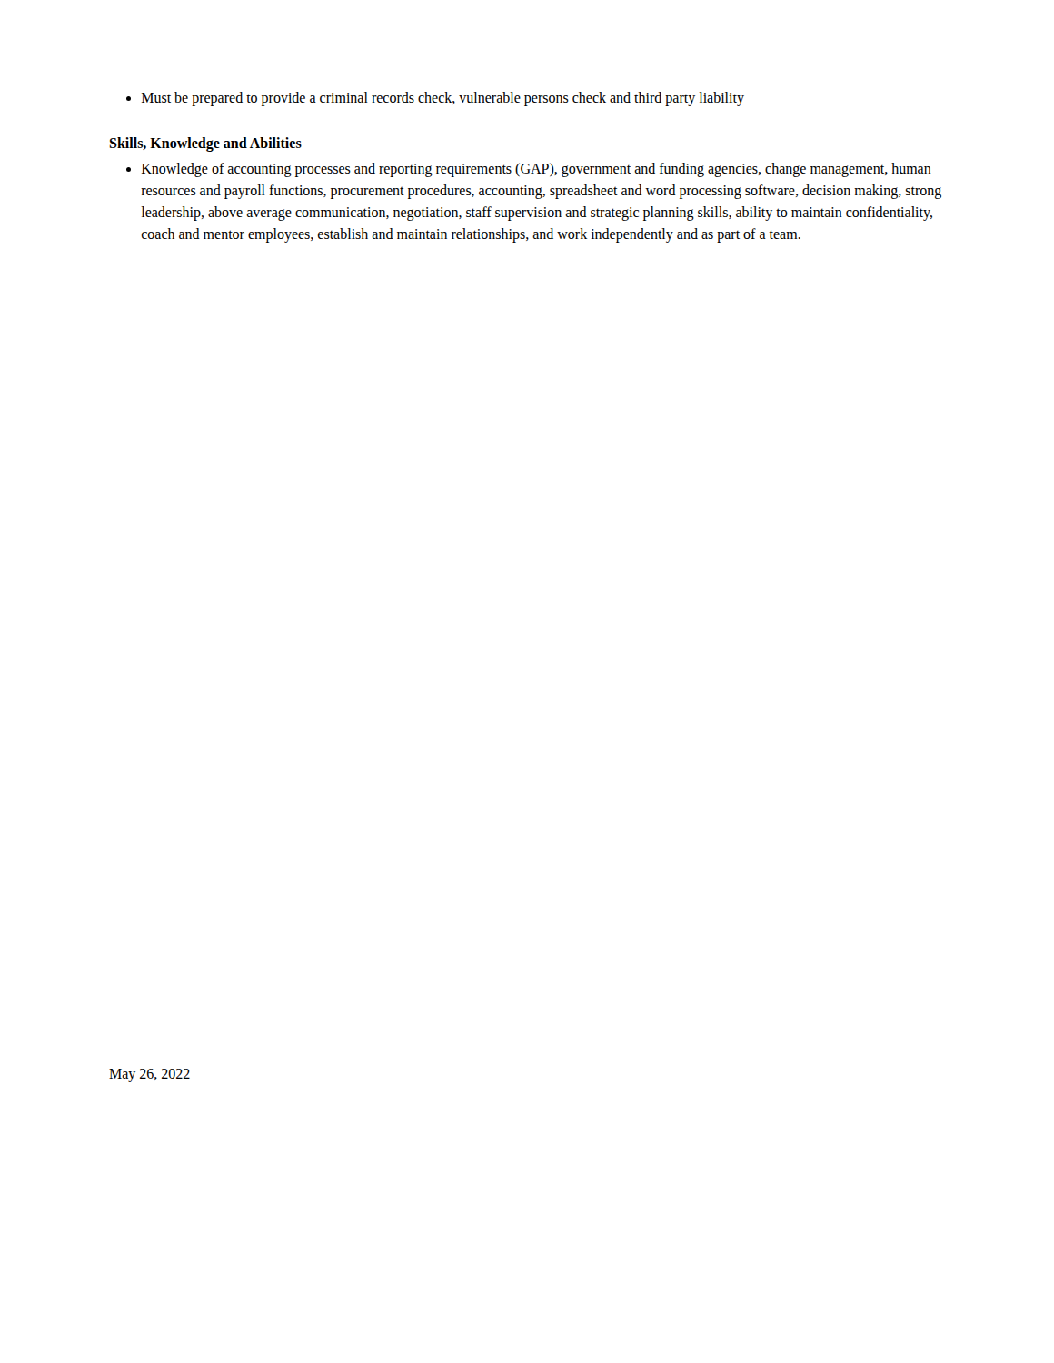Must be prepared to provide a criminal records check, vulnerable persons check and third party liability
Skills, Knowledge and Abilities
Knowledge of accounting processes and reporting requirements (GAP), government and funding agencies, change management, human resources and payroll functions, procurement procedures, accounting, spreadsheet and word processing software, decision making, strong leadership, above average communication, negotiation, staff supervision and strategic planning skills, ability to maintain confidentiality, coach and mentor employees, establish and maintain relationships, and work independently and as part of a team.
May 26, 2022